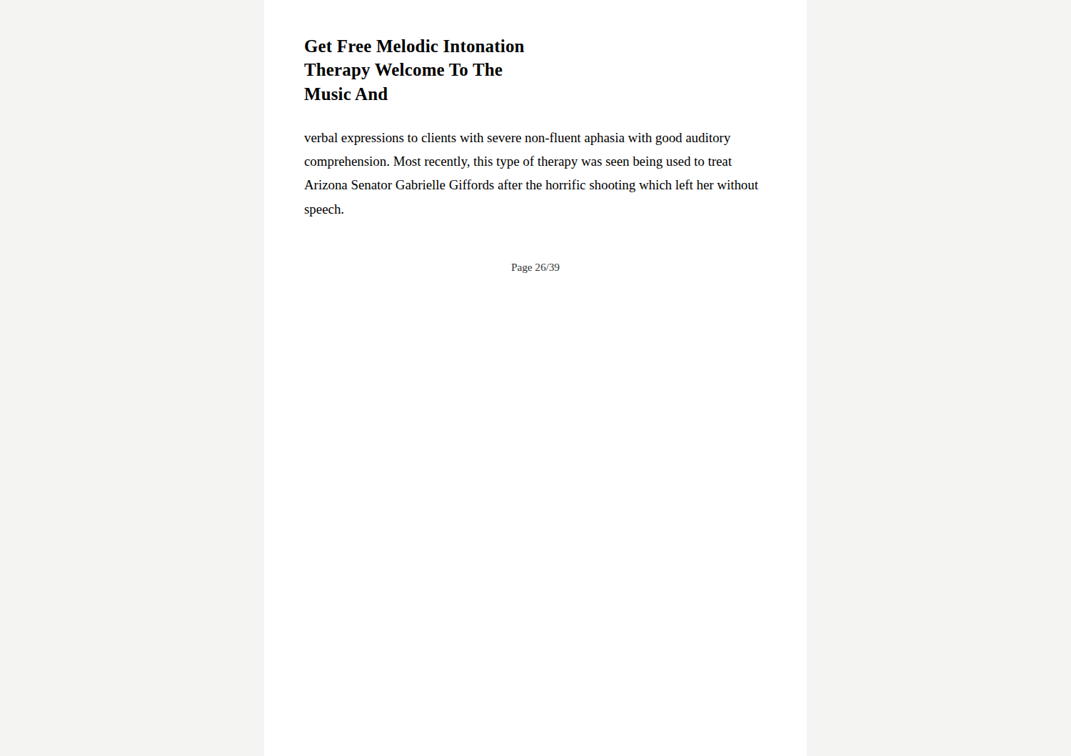Get Free Melodic Intonation Therapy Welcome To The Music And
verbal expressions to clients with severe non-fluent aphasia with good auditory comprehension. Most recently, this type of therapy was seen being used to treat Arizona Senator Gabrielle Giffords after the horrific shooting which left her without speech.
Page 26/39